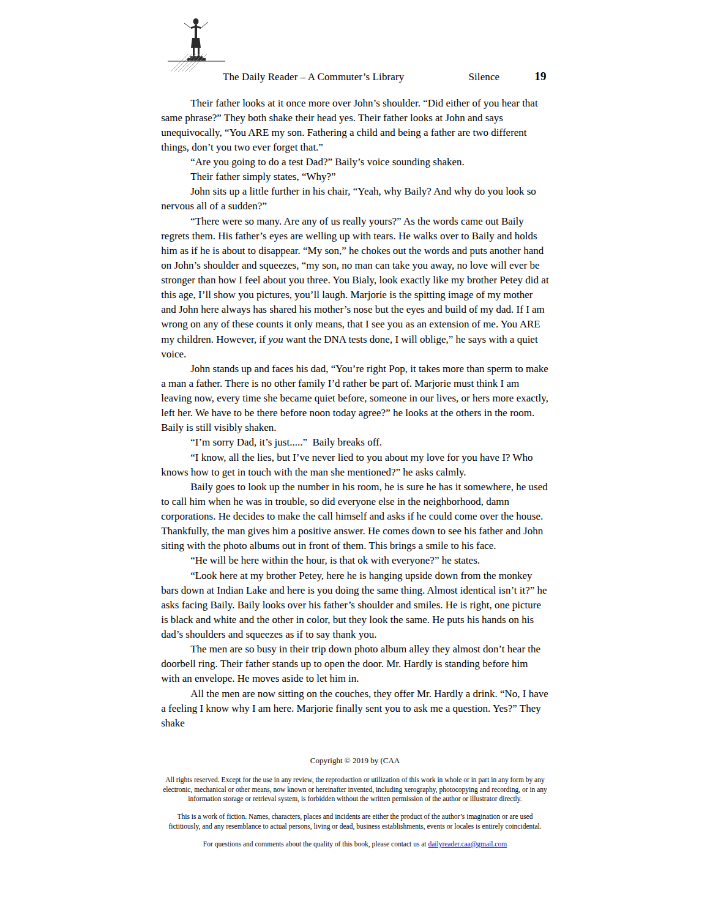The Daily Reader – A Commuter’s Library Silence 19
Their father looks at it once more over John’s shoulder. “Did either of you hear that same phrase?” They both shake their head yes. Their father looks at John and says unequivocally, “You ARE my son. Fathering a child and being a father are two different things, don’t you two ever forget that.”
“Are you going to do a test Dad?” Baily’s voice sounding shaken.
Their father simply states, “Why?”
John sits up a little further in his chair, “Yeah, why Baily? And why do you look so nervous all of a sudden?”
“There were so many. Are any of us really yours?” As the words came out Baily regrets them. His father’s eyes are welling up with tears. He walks over to Baily and holds him as if he is about to disappear. “My son,” he chokes out the words and puts another hand on John’s shoulder and squeezes, “my son, no man can take you away, no love will ever be stronger than how I feel about you three. You Bialy, look exactly like my brother Petey did at this age, I’ll show you pictures, you’ll laugh. Marjorie is the spitting image of my mother and John here always has shared his mother’s nose but the eyes and build of my dad. If I am wrong on any of these counts it only means, that I see you as an extension of me. You ARE my children. However, if you want the DNA tests done, I will oblige,” he says with a quiet voice.
John stands up and faces his dad, “You’re right Pop, it takes more than sperm to make a man a father. There is no other family I’d rather be part of. Marjorie must think I am leaving now, every time she became quiet before, someone in our lives, or hers more exactly, left her. We have to be there before noon today agree?” he looks at the others in the room. Baily is still visibly shaken.
“I’m sorry Dad, it’s just.....” Baily breaks off.
“I know, all the lies, but I’ve never lied to you about my love for you have I? Who knows how to get in touch with the man she mentioned?” he asks calmly.
Baily goes to look up the number in his room, he is sure he has it somewhere, he used to call him when he was in trouble, so did everyone else in the neighborhood, damn corporations. He decides to make the call himself and asks if he could come over the house. Thankfully, the man gives him a positive answer. He comes down to see his father and John siting with the photo albums out in front of them. This brings a smile to his face.
“He will be here within the hour, is that ok with everyone?” he states.
“Look here at my brother Petey, here he is hanging upside down from the monkey bars down at Indian Lake and here is you doing the same thing. Almost identical isn’t it?” he asks facing Baily. Baily looks over his father’s shoulder and smiles. He is right, one picture is black and white and the other in color, but they look the same. He puts his hands on his dad’s shoulders and squeezes as if to say thank you.
The men are so busy in their trip down photo album alley they almost don’t hear the doorbell ring. Their father stands up to open the door. Mr. Hardly is standing before him with an envelope. He moves aside to let him in.
All the men are now sitting on the couches, they offer Mr. Hardly a drink. “No, I have a feeling I know why I am here. Marjorie finally sent you to ask me a question. Yes?” They shake
Copyright © 2019 by (CAA
All rights reserved. Except for the use in any review, the reproduction or utilization of this work in whole or in part in any form by any electronic, mechanical or other means, now known or hereinafter invented, including xerography, photocopying and recording, or in any information storage or retrieval system, is forbidden without the written permission of the author or illustrator directly.
This is a work of fiction. Names, characters, places and incidents are either the product of the author’s imagination or are used fictitiously, and any resemblance to actual persons, living or dead, business establishments, events or locales is entirely coincidental.
For questions and comments about the quality of this book, please contact us at dailyreader.caa@gmail.com